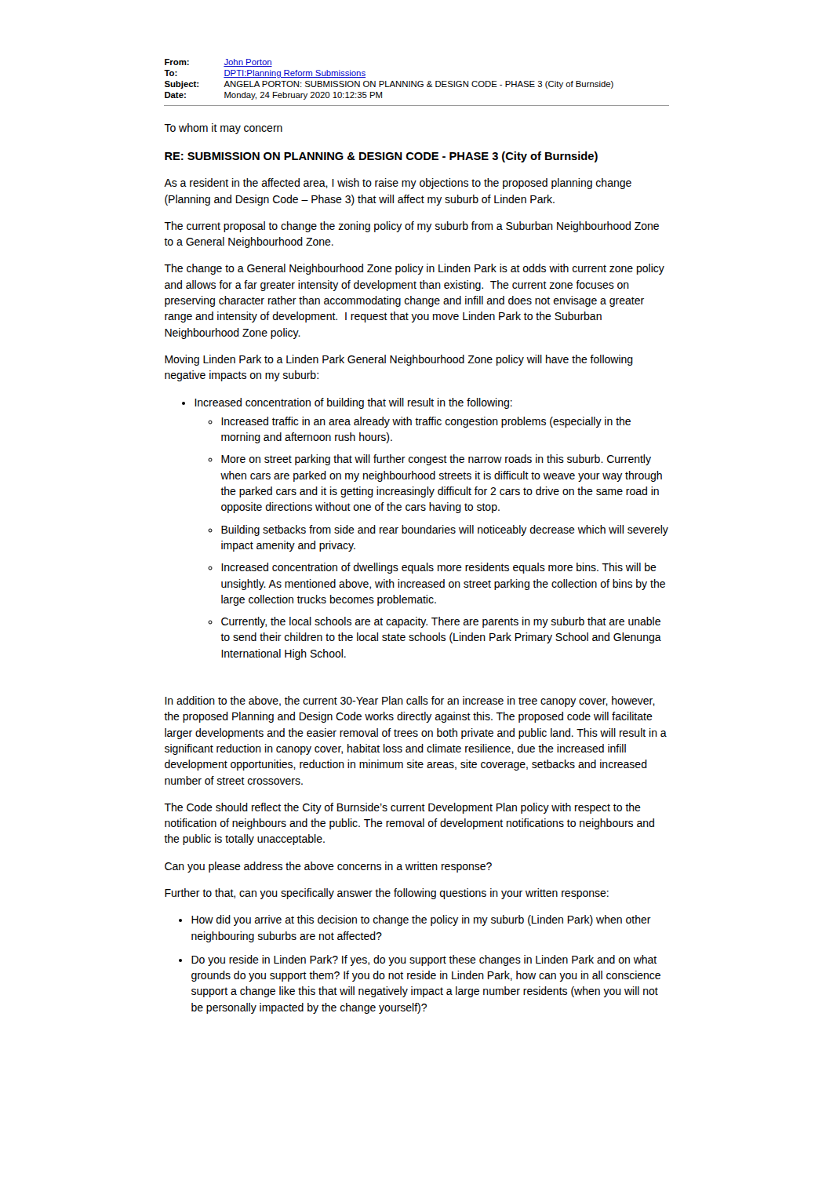| From: | John Porton |
| To: | DPTI:Planning Reform Submissions |
| Subject: | ANGELA PORTON: SUBMISSION ON PLANNING & DESIGN CODE - PHASE 3 (City of Burnside) |
| Date: | Monday, 24 February 2020 10:12:35 PM |
To whom it may concern
RE: SUBMISSION ON PLANNING & DESIGN CODE - PHASE 3 (City of Burnside)
As a resident in the affected area, I wish to raise my objections to the proposed planning change (Planning and Design Code – Phase 3) that will affect my suburb of Linden Park.
The current proposal to change the zoning policy of my suburb from a Suburban Neighbourhood Zone to a General Neighbourhood Zone.
The change to a General Neighbourhood Zone policy in Linden Park is at odds with current zone policy and allows for a far greater intensity of development than existing. The current zone focuses on preserving character rather than accommodating change and infill and does not envisage a greater range and intensity of development. I request that you move Linden Park to the Suburban Neighbourhood Zone policy.
Moving Linden Park to a Linden Park General Neighbourhood Zone policy will have the following negative impacts on my suburb:
Increased concentration of building that will result in the following:
Increased traffic in an area already with traffic congestion problems (especially in the morning and afternoon rush hours).
More on street parking that will further congest the narrow roads in this suburb. Currently when cars are parked on my neighbourhood streets it is difficult to weave your way through the parked cars and it is getting increasingly difficult for 2 cars to drive on the same road in opposite directions without one of the cars having to stop.
Building setbacks from side and rear boundaries will noticeably decrease which will severely impact amenity and privacy.
Increased concentration of dwellings equals more residents equals more bins. This will be unsightly. As mentioned above, with increased on street parking the collection of bins by the large collection trucks becomes problematic.
Currently, the local schools are at capacity. There are parents in my suburb that are unable to send their children to the local state schools (Linden Park Primary School and Glenunga International High School.
In addition to the above, the current 30-Year Plan calls for an increase in tree canopy cover, however, the proposed Planning and Design Code works directly against this. The proposed code will facilitate larger developments and the easier removal of trees on both private and public land. This will result in a significant reduction in canopy cover, habitat loss and climate resilience, due the increased infill development opportunities, reduction in minimum site areas, site coverage, setbacks and increased number of street crossovers.
The Code should reflect the City of Burnside’s current Development Plan policy with respect to the notification of neighbours and the public. The removal of development notifications to neighbours and the public is totally unacceptable.
Can you please address the above concerns in a written response?
Further to that, can you specifically answer the following questions in your written response:
How did you arrive at this decision to change the policy in my suburb (Linden Park) when other neighbouring suburbs are not affected?
Do you reside in Linden Park? If yes, do you support these changes in Linden Park and on what grounds do you support them? If you do not reside in Linden Park, how can you in all conscience support a change like this that will negatively impact a large number residents (when you will not be personally impacted by the change yourself)?